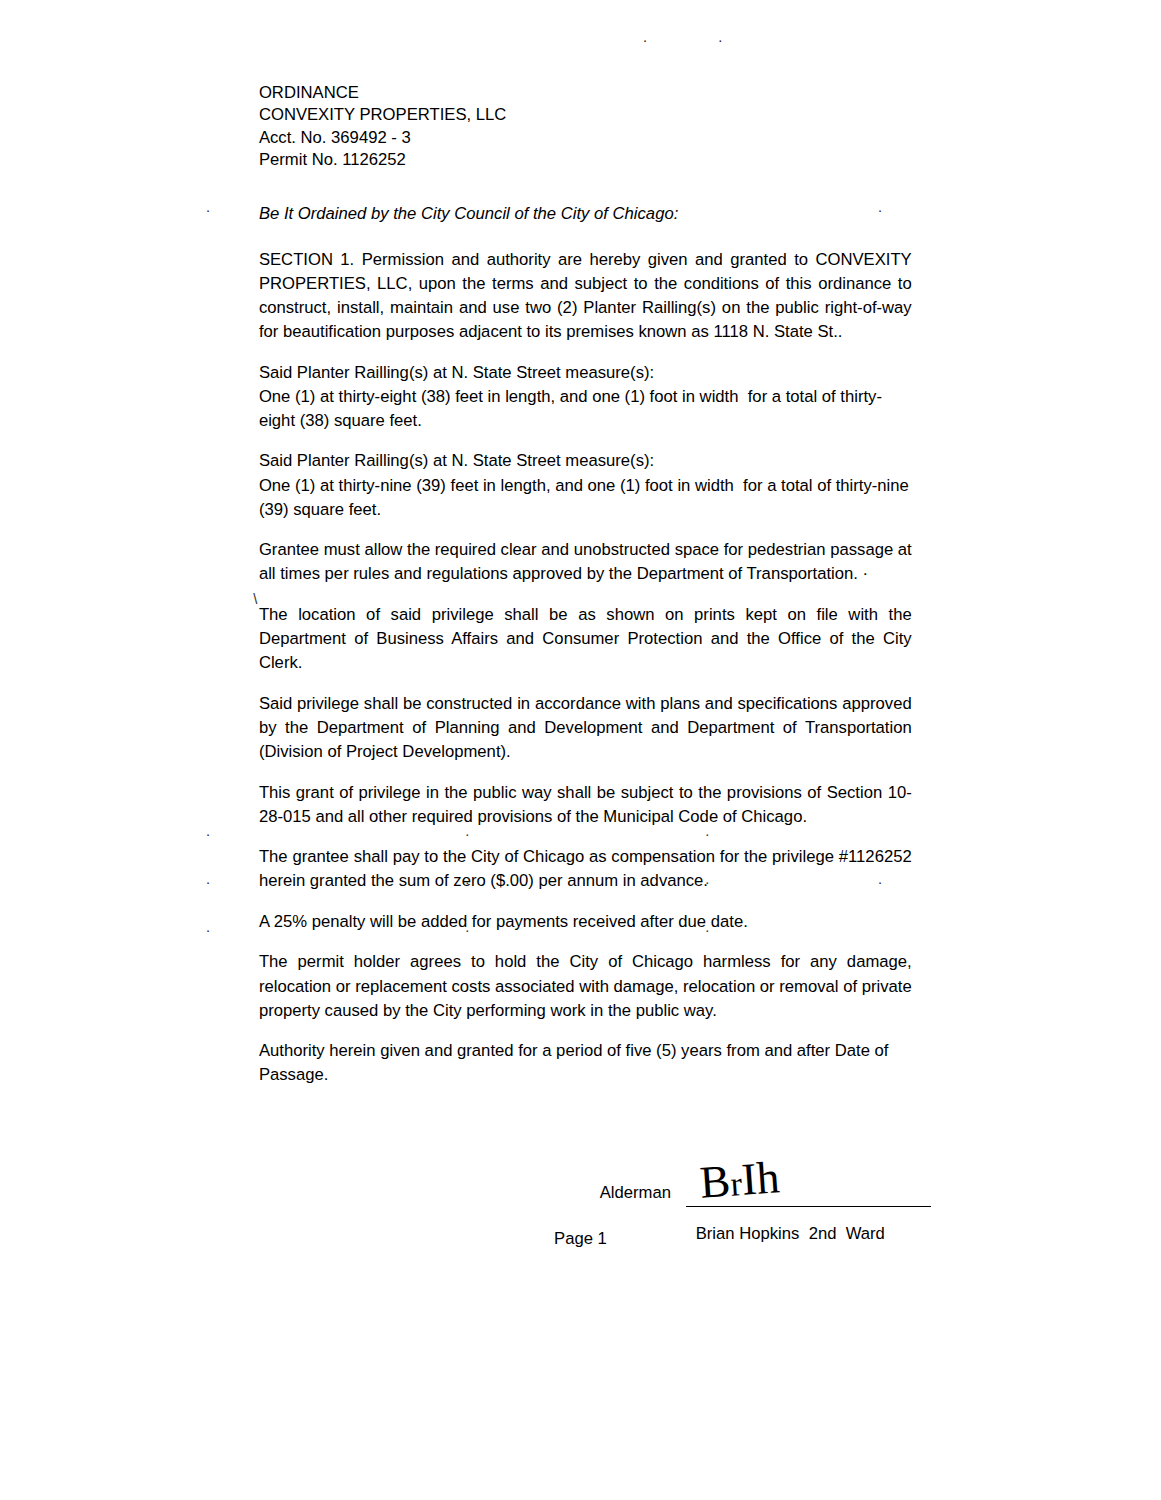. .
ORDINANCE
CONVEXITY PROPERTIES, LLC
Acct. No. 369492 - 3
Permit No. 1126252
Be It Ordained by the City Council of the City of Chicago:
SECTION 1. Permission and authority are hereby given and granted to CONVEXITY PROPERTIES, LLC, upon the terms and subject to the conditions of this ordinance to construct, install, maintain and use two (2) Planter Railling(s) on the public right-of-way for beautification purposes adjacent to its premises known as 1118 N. State St..
Said Planter Railling(s) at N. State Street measure(s):
One (1) at thirty-eight (38) feet in length, and one (1) foot in width for a total of thirty-eight (38) square feet.
Said Planter Railling(s) at N. State Street measure(s):
One (1) at thirty-nine (39) feet in length, and one (1) foot in width for a total of thirty-nine (39) square feet.
Grantee must allow the required clear and unobstructed space for pedestrian passage at all times per rules and regulations approved by the Department of Transportation. ·
The location of said privilege shall be as shown on prints kept on file with the Department of Business Affairs and Consumer Protection and the Office of the City Clerk.
Said privilege shall be constructed in accordance with plans and specifications approved by the Department of Planning and Development and Department of Transportation (Division of Project Development).
This grant of privilege in the public way shall be subject to the provisions of Section 10-28-015 and all other required provisions of the Municipal Code of Chicago.
The grantee shall pay to the City of Chicago as compensation for the privilege #1126252 herein granted the sum of zero ($.00) per annum in advance.
A 25% penalty will be added for payments received after due date.
The permit holder agrees to hold the City of Chicago harmless for any damage, relocation or replacement costs associated with damage, relocation or removal of private property caused by the City performing work in the public way.
Authority herein given and granted for a period of five (5) years from and after Date of Passage.
Alderman Br Ih Brian Hopkins 2nd Ward
. . . . . . . . . . . .
Page 1